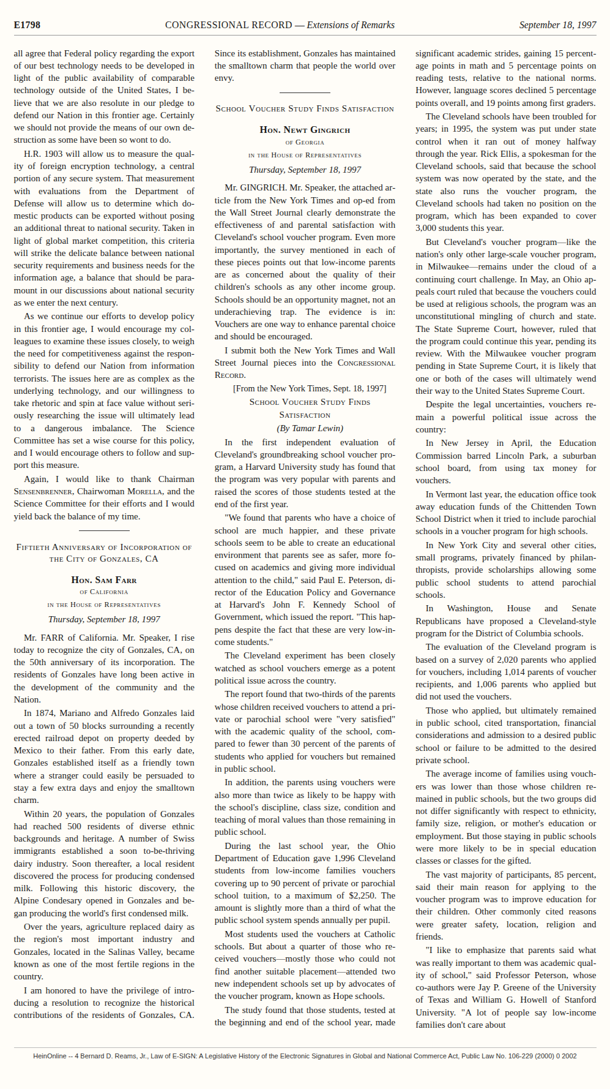E1798
CONGRESSIONAL RECORD — Extensions of Remarks
September 18, 1997
all agree that Federal policy regarding the export of our best technology needs to be developed in light of the public availability of comparable technology outside of the United States, I believe that we are also resolute in our pledge to defend our Nation in this frontier age. Certainly we should not provide the means of our own destruction as some have been so wont to do.
H.R. 1903 will allow us to measure the quality of foreign encryption technology, a central portion of any secure system. That measurement with evaluations from the Department of Defense will allow us to determine which domestic products can be exported without posing an additional threat to national security. Taken in light of global market competition, this criteria will strike the delicate balance between national security requirements and business needs for the information age, a balance that should be paramount in our discussions about national security as we enter the next century.
As we continue our efforts to develop policy in this frontier age, I would encourage my colleagues to examine these issues closely, to weigh the need for competitiveness against the responsibility to defend our Nation from information terrorists. The issues here are as complex as the underlying technology, and our willingness to take rhetoric and spin at face value without seriously researching the issue will ultimately lead to a dangerous imbalance. The Science Committee has set a wise course for this policy, and I would encourage others to follow and support this measure.
Again, I would like to thank Chairman Sensenbrenner, Chairwoman Morella, and the Science Committee for their efforts and I would yield back the balance of my time.
Fiftieth Anniversary of Incorporation of the City of Gonzales, CA
Hon. Sam Farr
of California
in the House of Representatives
Thursday, September 18, 1997
Mr. FARR of California. Mr. Speaker, I rise today to recognize the city of Gonzales, CA, on the 50th anniversary of its incorporation. The residents of Gonzales have long been active in the development of the community and the Nation.
In 1874, Mariano and Alfredo Gonzales laid out a town of 50 blocks surrounding a recently erected railroad depot on property deeded by Mexico to their father. From this early date, Gonzales established itself as a friendly town where a stranger could easily be persuaded to stay a few extra days and enjoy the smalltown charm.
Within 20 years, the population of Gonzales had reached 500 residents of diverse ethnic backgrounds and heritage. A number of Swiss immigrants established a soon to-be-thriving dairy industry. Soon thereafter, a local resident discovered the process for producing condensed milk. Following this historic discovery, the Alpine Condesary opened in Gonzales and began producing the world's first condensed milk.
Over the years, agriculture replaced dairy as the region's most important industry and Gonzales, located in the Salinas Valley, became known as one of the most fertile regions in the country.
I am honored to have the privilege of introducing a resolution to recognize the historical contributions of the residents of Gonzales, CA. Since its establishment, Gonzales has maintained the smalltown charm that people the world over envy.
School Voucher Study Finds Satisfaction
Hon. Newt Gingrich
of Georgia
in the House of Representatives
Thursday, September 18, 1997
Mr. GINGRICH. Mr. Speaker, the attached article from the New York Times and op-ed from the Wall Street Journal clearly demonstrate the effectiveness of and parental satisfaction with Cleveland's school voucher program. Even more importantly, the survey mentioned in each of these pieces points out that low-income parents are as concerned about the quality of their children's schools as any other income group. Schools should be an opportunity magnet, not an underachieving trap. The evidence is in: Vouchers are one way to enhance parental choice and should be encouraged.
I submit both the New York Times and Wall Street Journal pieces into the Congressional Record.
[From the New York Times, Sept. 18, 1997]
School Voucher Study Finds Satisfaction
(By Tamar Lewin)
In the first independent evaluation of Cleveland's groundbreaking school voucher program, a Harvard University study has found that the program was very popular with parents and raised the scores of those students tested at the end of the first year.
"We found that parents who have a choice of school are much happier, and these private schools seem to be able to create an educational environment that parents see as safer, more focused on academics and giving more individual attention to the child," said Paul E. Peterson, director of the Education Policy and Governance at Harvard's John F. Kennedy School of Government, which issued the report. "This happens despite the fact that these are very low-income students."
The Cleveland experiment has been closely watched as school vouchers emerge as a potent political issue across the country.
The report found that two-thirds of the parents whose children received vouchers to attend a private or parochial school were "very satisfied" with the academic quality of the school, compared to fewer than 30 percent of the parents of students who applied for vouchers but remained in public school.
In addition, the parents using vouchers were also more than twice as likely to be happy with the school's discipline, class size, condition and teaching of moral values than those remaining in public school.
During the last school year, the Ohio Department of Education gave 1,996 Cleveland students from low-income families vouchers covering up to 90 percent of private or parochial school tuition, to a maximum of $2,250. The amount is slightly more than a third of what the public school system spends annually per pupil.
Most students used the vouchers at Catholic schools. But about a quarter of those who received vouchers—mostly those who could not find another suitable placement—attended two new independent schools set up by advocates of the voucher program, known as Hope schools.
The study found that those students, tested at the beginning and end of the school year, made significant academic strides, gaining 15 percentage points in math and 5 percentage points on reading tests, relative to the national norms. However, language scores declined 5 percentage points overall, and 19 points among first graders.
The Cleveland schools have been troubled for years; in 1995, the system was put under state control when it ran out of money halfway through the year. Rick Ellis, a spokesman for the Cleveland schools, said that because the school system was now operated by the state, and the state also runs the voucher program, the Cleveland schools had taken no position on the program, which has been expanded to cover 3,000 students this year.
But Cleveland's voucher program—like the nation's only other large-scale voucher program, in Milwaukee—remains under the cloud of a continuing court challenge. In May, an Ohio appeals court ruled that because the vouchers could be used at religious schools, the program was an unconstitutional mingling of church and state. The State Supreme Court, however, ruled that the program could continue this year, pending its review. With the Milwaukee voucher program pending in State Supreme Court, it is likely that one or both of the cases will ultimately wend their way to the United States Supreme Court.
Despite the legal uncertainties, vouchers remain a powerful political issue across the country:
In New Jersey in April, the Education Commission barred Lincoln Park, a suburban school board, from using tax money for vouchers.
In Vermont last year, the education office took away education funds of the Chittenden Town School District when it tried to include parochial schools in a voucher program for high schools.
In New York City and several other cities, small programs, privately financed by philanthropists, provide scholarships allowing some public school students to attend parochial schools.
In Washington, House and Senate Republicans have proposed a Cleveland-style program for the District of Columbia schools.
The evaluation of the Cleveland program is based on a survey of 2,020 parents who applied for vouchers, including 1,014 parents of voucher recipients, and 1,006 parents who applied but did not used the vouchers.
Those who applied, but ultimately remained in public school, cited transportation, financial considerations and admission to a desired public school or failure to be admitted to the desired private school.
The average income of families using vouchers was lower than those whose children remained in public schools, but the two groups did not differ significantly with respect to ethnicity, family size, religion, or mother's education or employment. But those staying in public schools were more likely to be in special education classes or classes for the gifted.
The vast majority of participants, 85 percent, said their main reason for applying to the voucher program was to improve education for their children. Other commonly cited reasons were greater safety, location, religion and friends.
"I like to emphasize that parents said what was really important to them was academic quality of school," said Professor Peterson, whose co-authors were Jay P. Greene of the University of Texas and William G. Howell of Stanford University. "A lot of people say low-income families don't care about
HeinOnline -- 4 Bernard D. Reams, Jr., Law of E-SIGN: A Legislative History of the Electronic Signatures in Global and National Commerce Act, Public Law No. 106-229 (2000) 0 2002